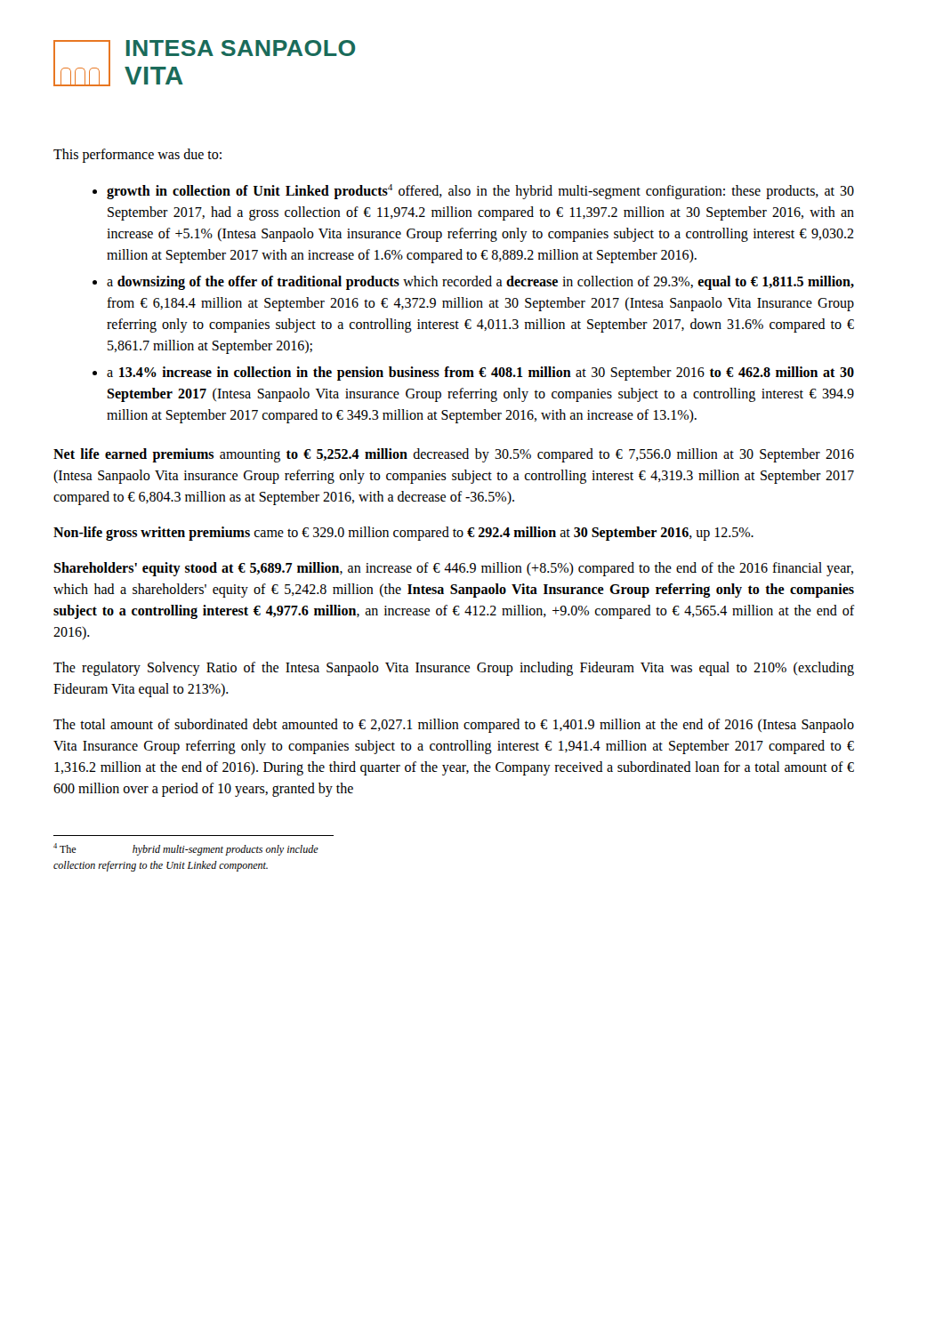INTESA SANPAOLO
VITA
This performance was due to:
growth in collection of Unit Linked products4 offered, also in the hybrid multi-segment configuration: these products, at 30 September 2017, had a gross collection of € 11,974.2 million compared to € 11,397.2 million at 30 September 2016, with an increase of +5.1% (Intesa Sanpaolo Vita insurance Group referring only to companies subject to a controlling interest € 9,030.2 million at September 2017 with an increase of 1.6% compared to € 8,889.2 million at September 2016).
a downsizing of the offer of traditional products which recorded a decrease in collection of 29.3%, equal to € 1,811.5 million, from € 6,184.4 million at September 2016 to € 4,372.9 million at 30 September 2017 (Intesa Sanpaolo Vita Insurance Group referring only to companies subject to a controlling interest € 4,011.3 million at September 2017, down 31.6% compared to € 5,861.7 million at September 2016);
a 13.4% increase in collection in the pension business from € 408.1 million at 30 September 2016 to € 462.8 million at 30 September 2017 (Intesa Sanpaolo Vita insurance Group referring only to companies subject to a controlling interest € 394.9 million at September 2017 compared to € 349.3 million at September 2016, with an increase of 13.1%).
Net life earned premiums amounting to € 5,252.4 million decreased by 30.5% compared to € 7,556.0 million at 30 September 2016 (Intesa Sanpaolo Vita insurance Group referring only to companies subject to a controlling interest € 4,319.3 million at September 2017 compared to € 6,804.3 million as at September 2016, with a decrease of -36.5%).
Non-life gross written premiums came to € 329.0 million compared to € 292.4 million at 30 September 2016, up 12.5%.
Shareholders' equity stood at € 5,689.7 million, an increase of € 446.9 million (+8.5%) compared to the end of the 2016 financial year, which had a shareholders' equity of € 5,242.8 million (the Intesa Sanpaolo Vita Insurance Group referring only to the companies subject to a controlling interest € 4,977.6 million, an increase of € 412.2 million, +9.0% compared to € 4,565.4 million at the end of 2016).
The regulatory Solvency Ratio of the Intesa Sanpaolo Vita Insurance Group including Fideuram Vita was equal to 210% (excluding Fideuram Vita equal to 213%).
The total amount of subordinated debt amounted to € 2,027.1 million compared to € 1,401.9 million at the end of 2016 (Intesa Sanpaolo Vita Insurance Group referring only to companies subject to a controlling interest € 1,941.4 million at September 2017 compared to € 1,316.2 million at the end of 2016). During the third quarter of the year, the Company received a subordinated loan for a total amount of € 600 million over a period of 10 years, granted by the
4 The hybrid multi-segment products only include collection referring to the Unit Linked component.